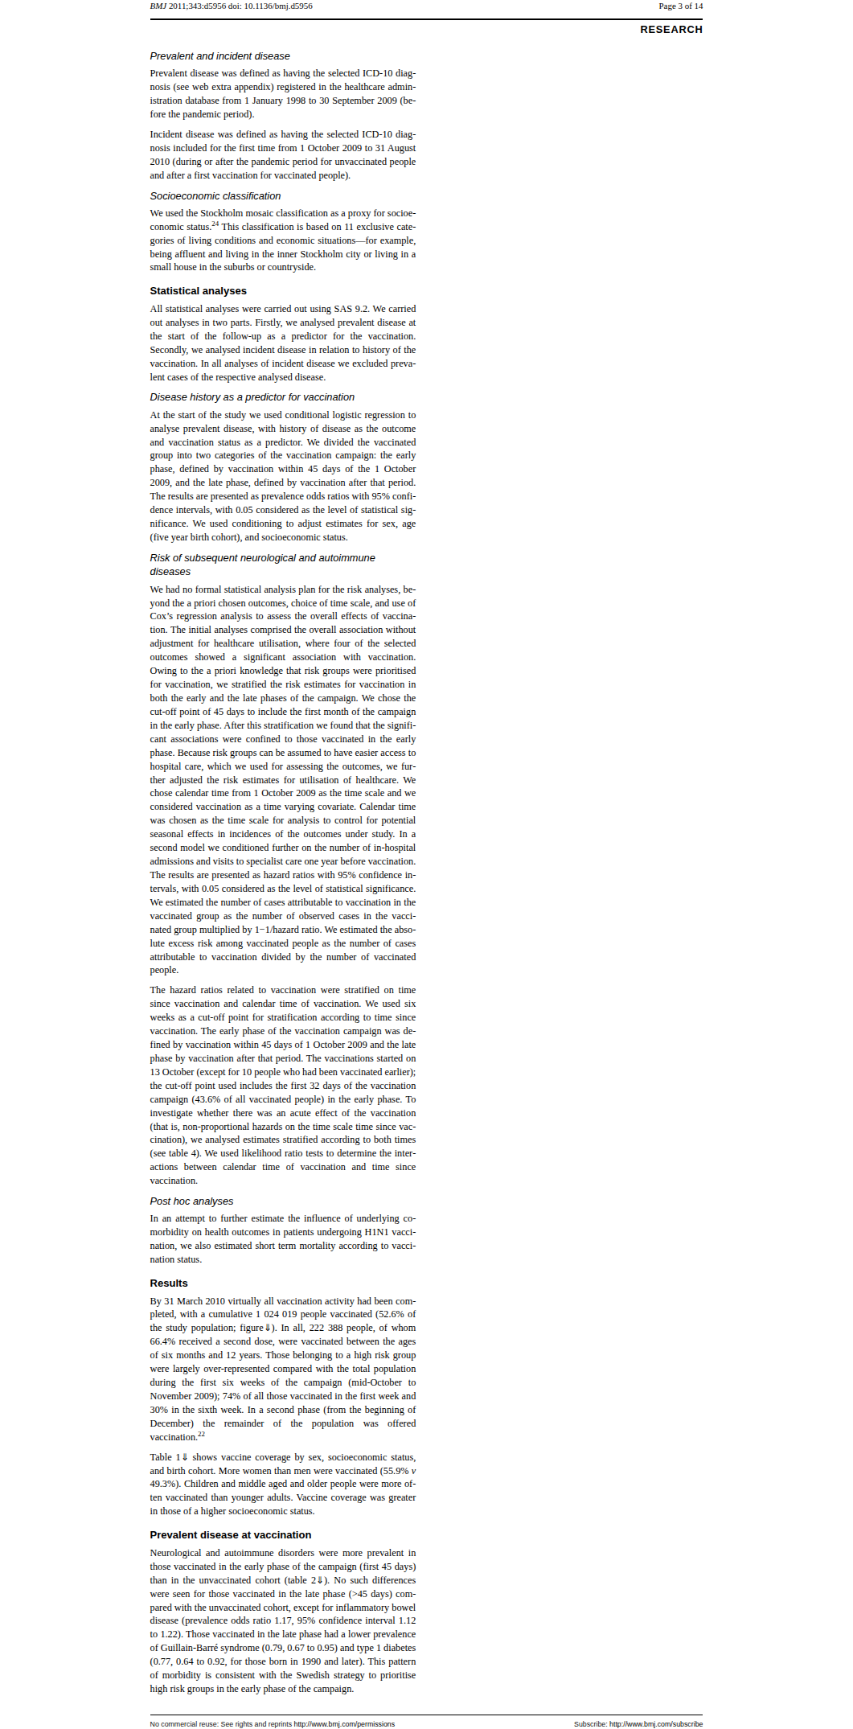BMJ 2011;343:d5956 doi: 10.1136/bmj.d5956
Page 3 of 14
RESEARCH
Prevalent and incident disease
Prevalent disease was defined as having the selected ICD-10 diagnosis (see web extra appendix) registered in the healthcare administration database from 1 January 1998 to 30 September 2009 (before the pandemic period).
Incident disease was defined as having the selected ICD-10 diagnosis included for the first time from 1 October 2009 to 31 August 2010 (during or after the pandemic period for unvaccinated people and after a first vaccination for vaccinated people).
Socioeconomic classification
We used the Stockholm mosaic classification as a proxy for socioeconomic status.24 This classification is based on 11 exclusive categories of living conditions and economic situations—for example, being affluent and living in the inner Stockholm city or living in a small house in the suburbs or countryside.
Statistical analyses
All statistical analyses were carried out using SAS 9.2. We carried out analyses in two parts. Firstly, we analysed prevalent disease at the start of the follow-up as a predictor for the vaccination. Secondly, we analysed incident disease in relation to history of the vaccination. In all analyses of incident disease we excluded prevalent cases of the respective analysed disease.
Disease history as a predictor for vaccination
At the start of the study we used conditional logistic regression to analyse prevalent disease, with history of disease as the outcome and vaccination status as a predictor. We divided the vaccinated group into two categories of the vaccination campaign: the early phase, defined by vaccination within 45 days of the 1 October 2009, and the late phase, defined by vaccination after that period. The results are presented as prevalence odds ratios with 95% confidence intervals, with 0.05 considered as the level of statistical significance. We used conditioning to adjust estimates for sex, age (five year birth cohort), and socioeconomic status.
Risk of subsequent neurological and autoimmune diseases
We had no formal statistical analysis plan for the risk analyses, beyond the a priori chosen outcomes, choice of time scale, and use of Cox’s regression analysis to assess the overall effects of vaccination. The initial analyses comprised the overall association without adjustment for healthcare utilisation, where four of the selected outcomes showed a significant association with vaccination. Owing to the a priori knowledge that risk groups were prioritised for vaccination, we stratified the risk estimates for vaccination in both the early and the late phases of the campaign. We chose the cut-off point of 45 days to include the first month of the campaign in the early phase. After this stratification we found that the significant associations were confined to those vaccinated in the early phase. Because risk groups can be assumed to have easier access to hospital care, which we used for assessing the outcomes, we further adjusted the risk estimates for utilisation of healthcare. We chose calendar time from 1 October 2009 as the time scale and we considered vaccination as a time varying covariate. Calendar time was chosen as the time scale for analysis to control for potential seasonal effects in incidences of the outcomes under study. In a second model we conditioned further on the number of in-hospital admissions and visits to specialist care one year before vaccination. The results are presented as hazard ratios with 95% confidence intervals, with 0.05 considered as the level of statistical significance. We estimated the number of cases attributable to vaccination in the vaccinated group as the number of observed cases in the vaccinated group multiplied by 1−1/hazard ratio. We estimated the absolute excess risk among vaccinated people as the number of cases attributable to vaccination divided by the number of vaccinated people.
The hazard ratios related to vaccination were stratified on time since vaccination and calendar time of vaccination. We used six weeks as a cut-off point for stratification according to time since vaccination. The early phase of the vaccination campaign was defined by vaccination within 45 days of 1 October 2009 and the late phase by vaccination after that period. The vaccinations started on 13 October (except for 10 people who had been vaccinated earlier); the cut-off point used includes the first 32 days of the vaccination campaign (43.6% of all vaccinated people) in the early phase. To investigate whether there was an acute effect of the vaccination (that is, non-proportional hazards on the time scale time since vaccination), we analysed estimates stratified according to both times (see table 4). We used likelihood ratio tests to determine the interactions between calendar time of vaccination and time since vaccination.
Post hoc analyses
In an attempt to further estimate the influence of underlying comorbidity on health outcomes in patients undergoing H1N1 vaccination, we also estimated short term mortality according to vaccination status.
Results
By 31 March 2010 virtually all vaccination activity had been completed, with a cumulative 1 024 019 people vaccinated (52.6% of the study population; figure⇓). In all, 222 388 people, of whom 66.4% received a second dose, were vaccinated between the ages of six months and 12 years. Those belonging to a high risk group were largely over-represented compared with the total population during the first six weeks of the campaign (mid-October to November 2009); 74% of all those vaccinated in the first week and 30% in the sixth week. In a second phase (from the beginning of December) the remainder of the population was offered vaccination.22
Table 1⇓ shows vaccine coverage by sex, socioeconomic status, and birth cohort. More women than men were vaccinated (55.9% v 49.3%). Children and middle aged and older people were more often vaccinated than younger adults. Vaccine coverage was greater in those of a higher socioeconomic status.
Prevalent disease at vaccination
Neurological and autoimmune disorders were more prevalent in those vaccinated in the early phase of the campaign (first 45 days) than in the unvaccinated cohort (table 2⇓). No such differences were seen for those vaccinated in the late phase (>45 days) compared with the unvaccinated cohort, except for inflammatory bowel disease (prevalence odds ratio 1.17, 95% confidence interval 1.12 to 1.22). Those vaccinated in the late phase had a lower prevalence of Guillain-Barré syndrome (0.79, 0.67 to 0.95) and type 1 diabetes (0.77, 0.64 to 0.92, for those born in 1990 and later). This pattern of morbidity is consistent with the Swedish strategy to prioritise high risk groups in the early phase of the campaign.
No commercial reuse: See rights and reprints http://www.bmj.com/permissions
Subscribe: http://www.bmj.com/subscribe